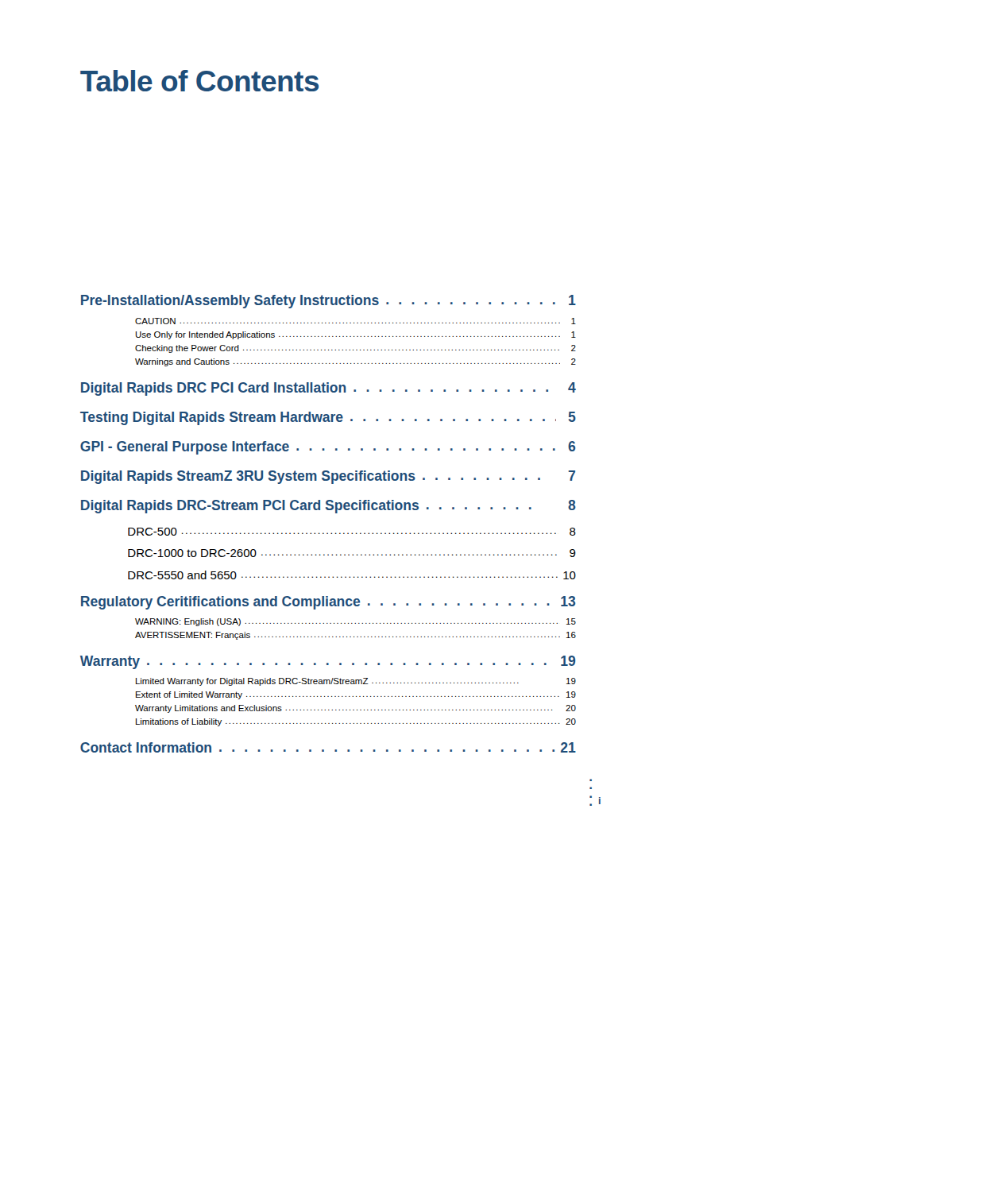Table of Contents
Pre-Installation/Assembly Safety Instructions . . . . . . . . . . . . . . 1
CAUTION .......................................................................................................................... 1
Use Only for Intended Applications ................................................................................... 1
Checking the Power Cord .................................................................................................. 2
Warnings and Cautions ..................................................................................................... 2
Digital Rapids DRC PCI Card Installation . . . . . . . . . . . . . . . . . . 4
Testing Digital Rapids Stream Hardware . . . . . . . . . . . . . . . . . . 5
GPI - General Purpose Interface . . . . . . . . . . . . . . . . . . . . . . . . . . 6
Digital Rapids StreamZ 3RU System Specifications . . . . . . . . . . 7
Digital Rapids DRC-Stream PCI Card Specifications . . . . . . . . . 8
DRC-500 ............................................................................................................. 8
DRC-1000 to DRC-2600 ............................................................................. 9
DRC-5550 and 5650 .................................................................................... 10
Regulatory Ceritifications and Compliance . . . . . . . . . . . . . . . 13
WARNING: English (USA) .......................................................................................... 15
AVERTISSEMENT: Français ....................................................................................... 16
Warranty . . . . . . . . . . . . . . . . . . . . . . . . . . . . . . . . . . . . . . . . . . . . . 19
Limited Warranty for Digital Rapids DRC-Stream/StreamZ .......................................... 19
Extent of Limited Warranty ............................................................................................... 19
Warranty Limitations and Exclusions ............................................................................ 20
Limitations of Liability ..................................................................................................... 20
Contact Information . . . . . . . . . . . . . . . . . . . . . . . . . . . . . . . . . . . 21
....
i